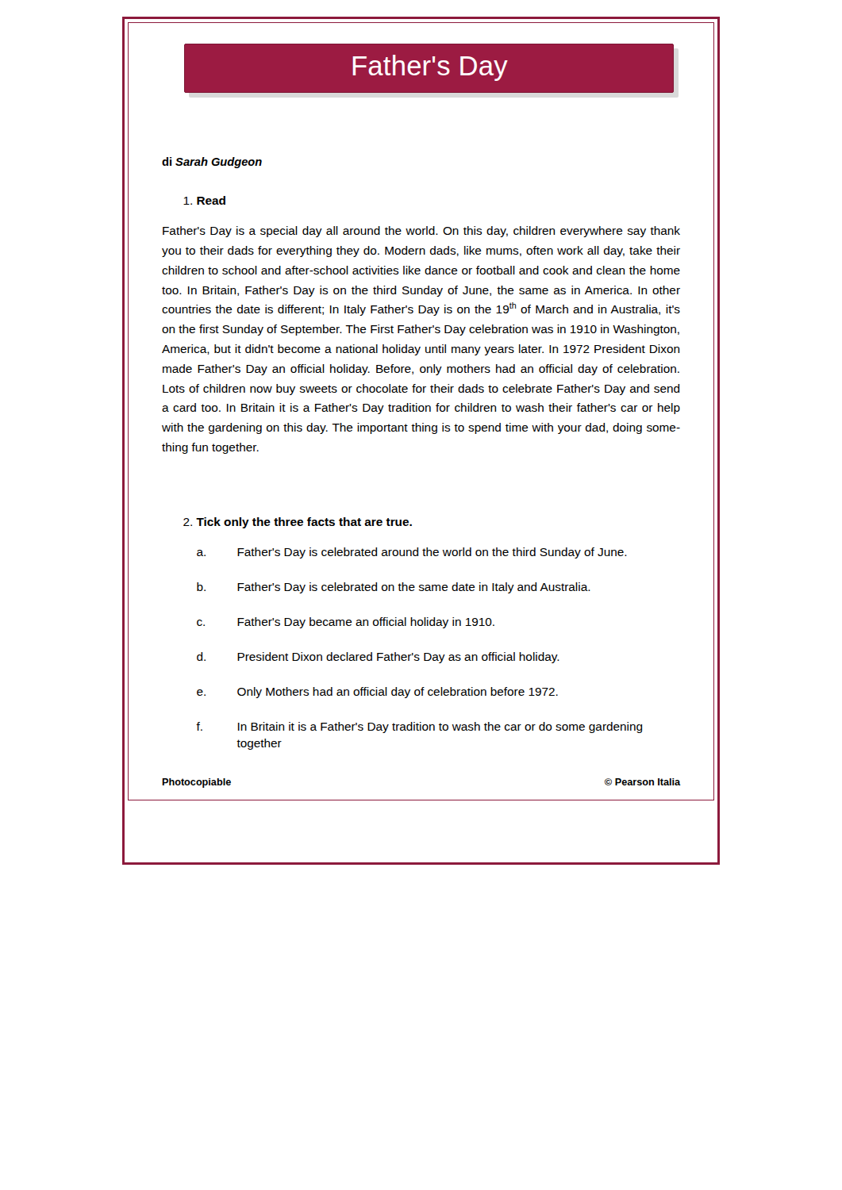Father's Day
di Sarah Gudgeon
Read
Father's Day is a special day all around the world. On this day, children everywhere say thank you to their dads for everything they do. Modern dads, like mums, often work all day, take their children to school and after-school activities like dance or football and cook and clean the home too. In Britain, Father's Day is on the third Sunday of June, the same as in America. In other countries the date is different; In Italy Father's Day is on the 19th of March and in Australia, it's on the first Sunday of September. The First Father's Day celebration was in 1910 in Washington, America, but it didn't become a national holiday until many years later. In 1972 President Dixon made Father's Day an official holiday. Before, only mothers had an official day of celebration. Lots of children now buy sweets or chocolate for their dads to celebrate Father's Day and send a card too. In Britain it is a Father's Day tradition for children to wash their father's car or help with the gardening on this day. The important thing is to spend time with your dad, doing something fun together.
Tick only the three facts that are true.
a. Father's Day is celebrated around the world on the third Sunday of June.
b. Father's Day is celebrated on the same date in Italy and Australia.
c. Father's Day became an official holiday in 1910.
d. President Dixon declared Father's Day as an official holiday.
e. Only Mothers had an official day of celebration before 1972.
f. In Britain it is a Father's Day tradition to wash the car or do some gardening together
Photocopiable © Pearson Italia